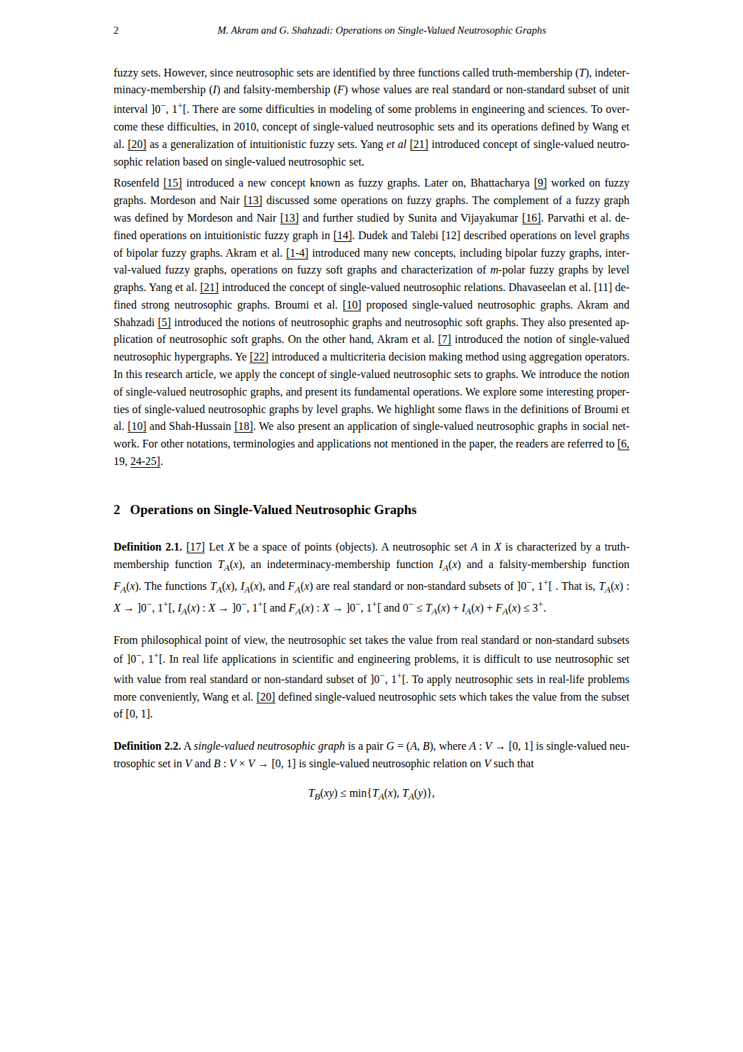2 M. Akram and G. Shahzadi: Operations on Single-Valued Neutrosophic Graphs
fuzzy sets. However, since neutrosophic sets are identified by three functions called truth-membership (T), indeterminacy-membership (I) and falsity-membership (F) whose values are real standard or non-standard subset of unit interval ]0−, 1+[. There are some difficulties in modeling of some problems in engineering and sciences. To overcome these difficulties, in 2010, concept of single-valued neutrosophic sets and its operations defined by Wang et al. [20] as a generalization of intuitionistic fuzzy sets. Yang et al [21] introduced concept of single-valued neutrosophic relation based on single-valued neutrosophic set.
Rosenfeld [15] introduced a new concept known as fuzzy graphs. Later on, Bhattacharya [9] worked on fuzzy graphs. Mordeson and Nair [13] discussed some operations on fuzzy graphs. The complement of a fuzzy graph was defined by Mordeson and Nair [13] and further studied by Sunita and Vijayakumar [16]. Parvathi et al. defined operations on intuitionistic fuzzy graph in [14]. Dudek and Talebi [12] described operations on level graphs of bipolar fuzzy graphs. Akram et al. [1-4] introduced many new concepts, including bipolar fuzzy graphs, interval-valued fuzzy graphs, operations on fuzzy soft graphs and characterization of m-polar fuzzy graphs by level graphs. Yang et al. [21] introduced the concept of single-valued neutrosophic relations. Dhavaseelan et al. [11] defined strong neutrosophic graphs. Broumi et al. [10] proposed single-valued neutrosophic graphs. Akram and Shahzadi [5] introduced the notions of neutrosophic graphs and neutrosophic soft graphs. They also presented application of neutrosophic soft graphs. On the other hand, Akram et al. [7] introduced the notion of single-valued neutrosophic hypergraphs. Ye [22] introduced a multicriteria decision making method using aggregation operators. In this research article, we apply the concept of single-valued neutrosophic sets to graphs. We introduce the notion of single-valued neutrosophic graphs, and present its fundamental operations. We explore some interesting properties of single-valued neutrosophic graphs by level graphs. We highlight some flaws in the definitions of Broumi et al. [10] and Shah-Hussain [18]. We also present an application of single-valued neutrosophic graphs in social network. For other notations, terminologies and applications not mentioned in the paper, the readers are referred to [6, 19, 24-25].
2 Operations on Single-Valued Neutrosophic Graphs
Definition 2.1. [17] Let X be a space of points (objects). A neutrosophic set A in X is characterized by a truth-membership function TA(x), an indeterminacy-membership function IA(x) and a falsity-membership function FA(x). The functions TA(x), IA(x), and FA(x) are real standard or non-standard subsets of ]0−, 1+[ . That is, TA(x) : X → ]0−, 1+[, IA(x) : X → ]0−, 1+[ and FA(x) : X → ]0−, 1+[ and 0− ≤ TA(x) + IA(x) + FA(x) ≤ 3+.
From philosophical point of view, the neutrosophic set takes the value from real standard or non-standard subsets of ]0−, 1+[. In real life applications in scientific and engineering problems, it is difficult to use neutrosophic set with value from real standard or non-standard subset of ]0−, 1+[. To apply neutrosophic sets in real-life problems more conveniently, Wang et al. [20] defined single-valued neutrosophic sets which takes the value from the subset of [0, 1].
Definition 2.2. A single-valued neutrosophic graph is a pair G = (A, B), where A : V → [0, 1] is single-valued neutrosophic set in V and B : V × V → [0, 1] is single-valued neutrosophic relation on V such that
TB(xy) ≤ min{TA(x), TA(y)},